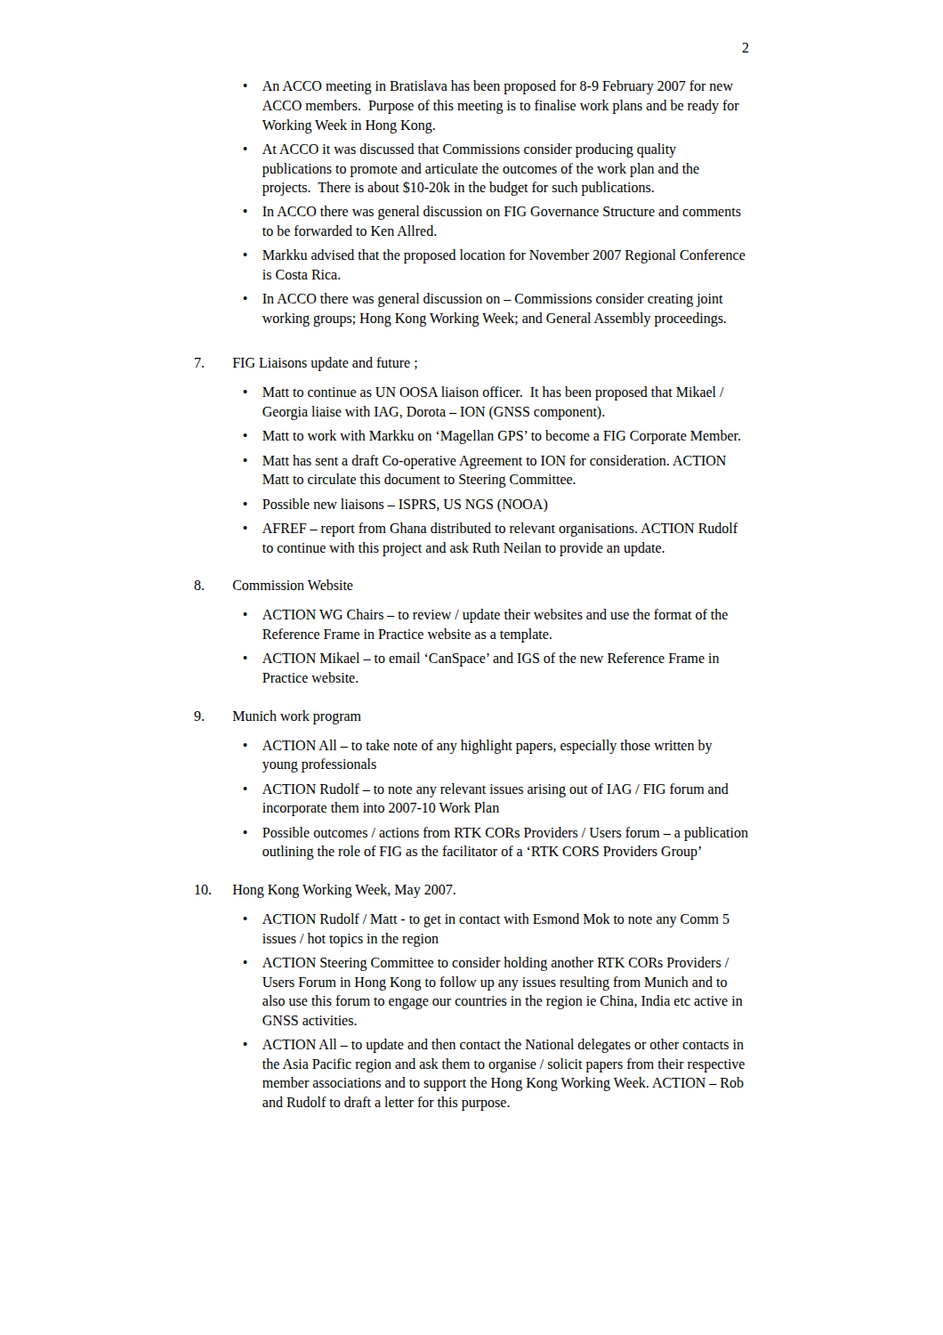2
An ACCO meeting in Bratislava has been proposed for 8-9 February 2007 for new ACCO members. Purpose of this meeting is to finalise work plans and be ready for Working Week in Hong Kong.
At ACCO it was discussed that Commissions consider producing quality publications to promote and articulate the outcomes of the work plan and the projects. There is about $10-20k in the budget for such publications.
In ACCO there was general discussion on FIG Governance Structure and comments to be forwarded to Ken Allred.
Markku advised that the proposed location for November 2007 Regional Conference is Costa Rica.
In ACCO there was general discussion on – Commissions consider creating joint working groups; Hong Kong Working Week; and General Assembly proceedings.
FIG Liaisons update and future ;
Matt to continue as UN OOSA liaison officer. It has been proposed that Mikael / Georgia liaise with IAG, Dorota – ION (GNSS component).
Matt to work with Markku on ‘Magellan GPS’ to become a FIG Corporate Member.
Matt has sent a draft Co-operative Agreement to ION for consideration. ACTION Matt to circulate this document to Steering Committee.
Possible new liaisons – ISPRS, US NGS (NOOA)
AFREF – report from Ghana distributed to relevant organisations. ACTION Rudolf to continue with this project and ask Ruth Neilan to provide an update.
Commission Website
ACTION WG Chairs – to review / update their websites and use the format of the Reference Frame in Practice website as a template.
ACTION Mikael – to email ‘CanSpace’ and IGS of the new Reference Frame in Practice website.
Munich work program
ACTION All – to take note of any highlight papers, especially those written by young professionals
ACTION Rudolf – to note any relevant issues arising out of IAG / FIG forum and incorporate them into 2007-10 Work Plan
Possible outcomes / actions from RTK CORs Providers / Users forum – a publication outlining the role of FIG as the facilitator of a ‘RTK CORS Providers Group’
Hong Kong Working Week, May 2007.
ACTION Rudolf / Matt - to get in contact with Esmond Mok to note any Comm 5 issues / hot topics in the region
ACTION Steering Committee to consider holding another RTK CORs Providers / Users Forum in Hong Kong to follow up any issues resulting from Munich and to also use this forum to engage our countries in the region ie China, India etc active in GNSS activities.
ACTION All – to update and then contact the National delegates or other contacts in the Asia Pacific region and ask them to organise / solicit papers from their respective member associations and to support the Hong Kong Working Week. ACTION – Rob and Rudolf to draft a letter for this purpose.